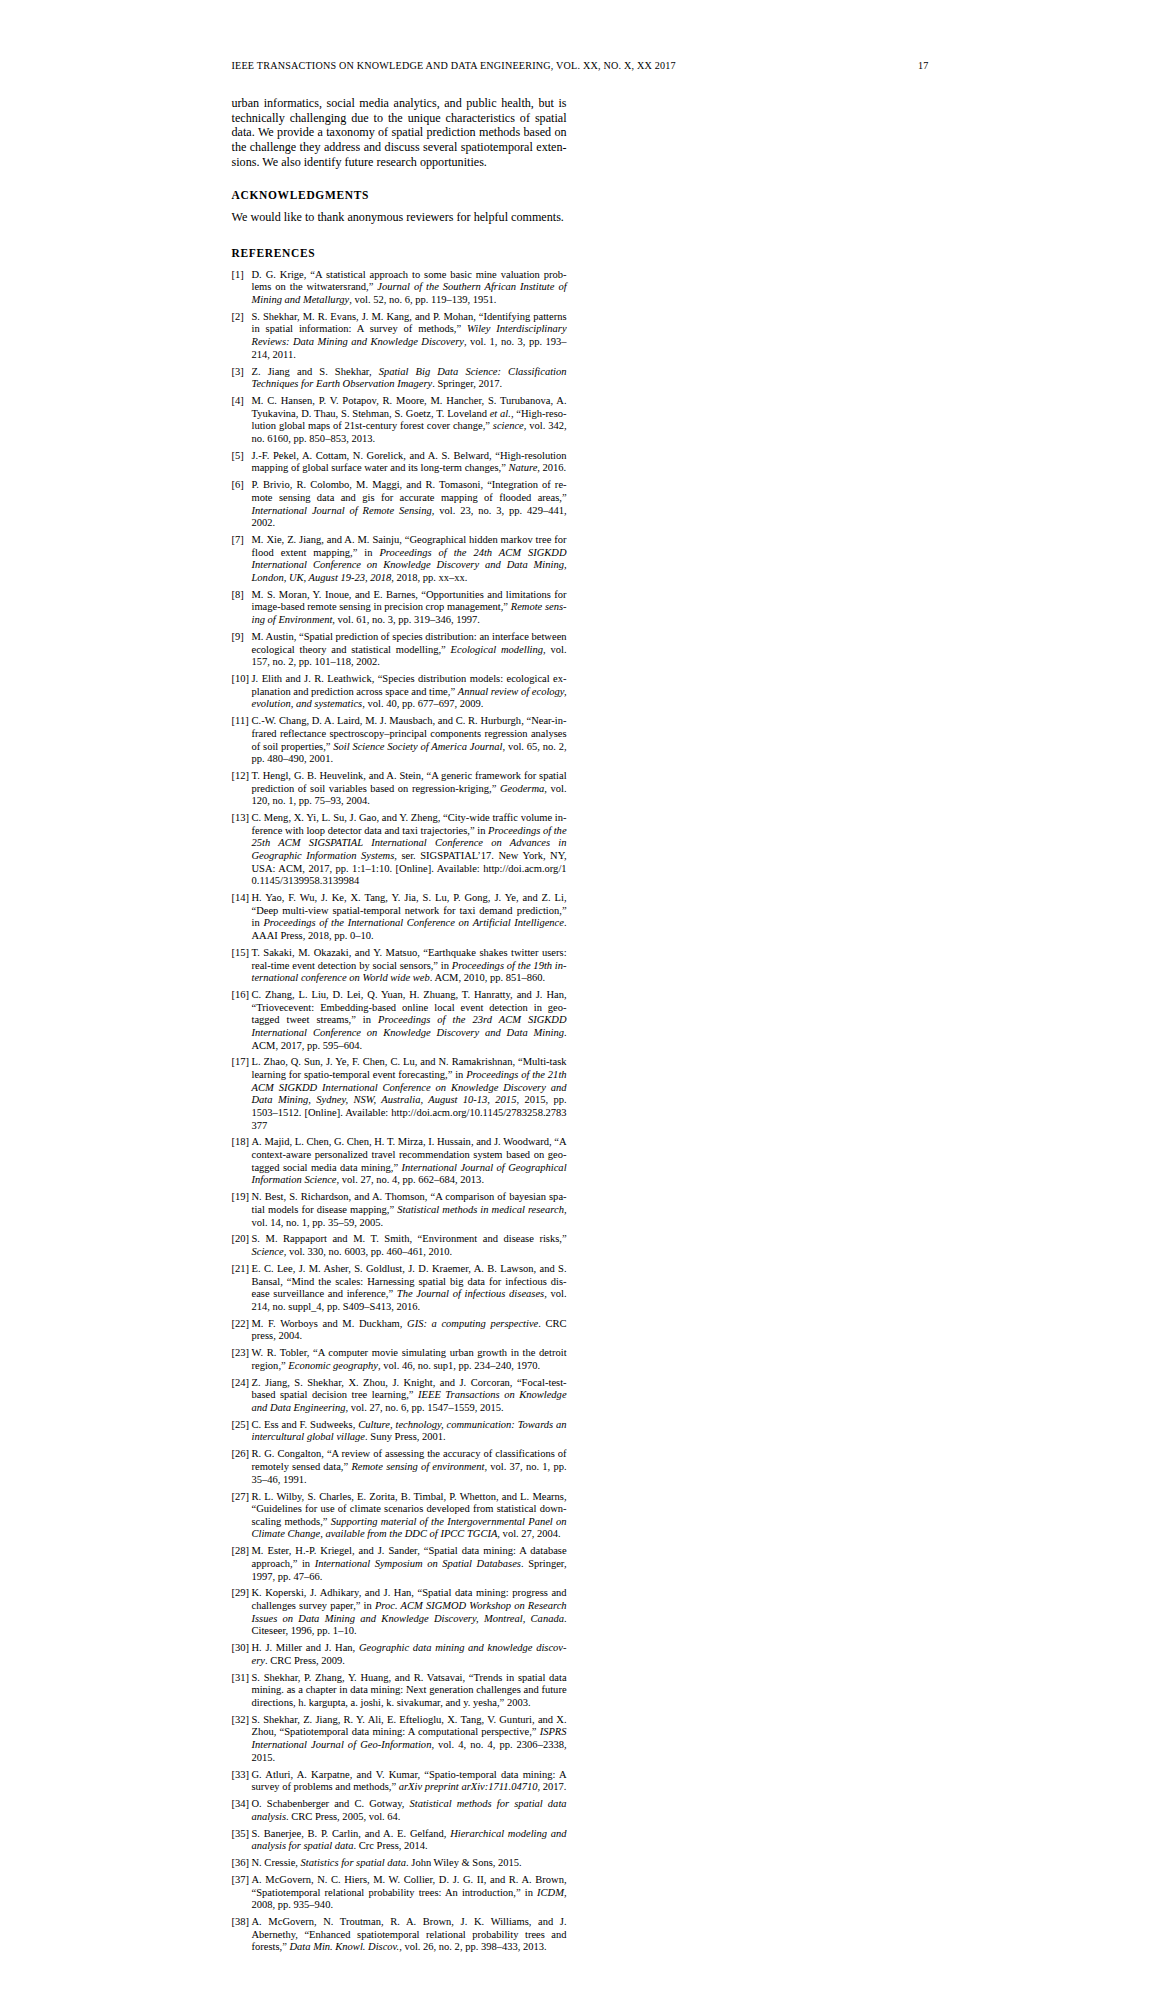IEEE Transactions on Knowledge and Data Engineering, Vol. XX, No. X, XX 2017
17
urban informatics, social media analytics, and public health, but is technically challenging due to the unique characteristics of spatial data. We provide a taxonomy of spatial prediction methods based on the challenge they address and discuss several spatiotemporal extensions. We also identify future research opportunities.
Acknowledgments
We would like to thank anonymous reviewers for helpful comments.
References
[1] D. G. Krige, “A statistical approach to some basic mine valuation problems on the witwatersrand,” Journal of the Southern African Institute of Mining and Metallurgy, vol. 52, no. 6, pp. 119–139, 1951.
[2] S. Shekhar, M. R. Evans, J. M. Kang, and P. Mohan, “Identifying patterns in spatial information: A survey of methods,” Wiley Interdisciplinary Reviews: Data Mining and Knowledge Discovery, vol. 1, no. 3, pp. 193–214, 2011.
[3] Z. Jiang and S. Shekhar, Spatial Big Data Science: Classification Techniques for Earth Observation Imagery. Springer, 2017.
[4] M. C. Hansen, P. V. Potapov, R. Moore, M. Hancher, S. Turubanova, A. Tyukavina, D. Thau, S. Stehman, S. Goetz, T. Loveland et al., “High-resolution global maps of 21st-century forest cover change,” science, vol. 342, no. 6160, pp. 850–853, 2013.
[5] J.-F. Pekel, A. Cottam, N. Gorelick, and A. S. Belward, “High-resolution mapping of global surface water and its long-term changes,” Nature, 2016.
[6] P. Brivio, R. Colombo, M. Maggi, and R. Tomasoni, “Integration of remote sensing data and gis for accurate mapping of flooded areas,” International Journal of Remote Sensing, vol. 23, no. 3, pp. 429–441, 2002.
[7] M. Xie, Z. Jiang, and A. M. Sainju, “Geographical hidden markov tree for flood extent mapping,” in Proceedings of the 24th ACM SIGKDD International Conference on Knowledge Discovery and Data Mining, London, UK, August 19-23, 2018, 2018, pp. xx–xx.
[8] M. S. Moran, Y. Inoue, and E. Barnes, “Opportunities and limitations for image-based remote sensing in precision crop management,” Remote sensing of Environment, vol. 61, no. 3, pp. 319–346, 1997.
[9] M. Austin, “Spatial prediction of species distribution: an interface between ecological theory and statistical modelling,” Ecological modelling, vol. 157, no. 2, pp. 101–118, 2002.
[10] J. Elith and J. R. Leathwick, “Species distribution models: ecological explanation and prediction across space and time,” Annual review of ecology, evolution, and systematics, vol. 40, pp. 677–697, 2009.
[11] C.-W. Chang, D. A. Laird, M. J. Mausbach, and C. R. Hurburgh, “Near-infrared reflectance spectroscopy–principal components regression analyses of soil properties,” Soil Science Society of America Journal, vol. 65, no. 2, pp. 480–490, 2001.
[12] T. Hengl, G. B. Heuvelink, and A. Stein, “A generic framework for spatial prediction of soil variables based on regression-kriging,” Geoderma, vol. 120, no. 1, pp. 75–93, 2004.
[13] C. Meng, X. Yi, L. Su, J. Gao, and Y. Zheng, “City-wide traffic volume inference with loop detector data and taxi trajectories,” in Proceedings of the 25th ACM SIGSPATIAL International Conference on Advances in Geographic Information Systems, ser. SIGSPATIAL’17. New York, NY, USA: ACM, 2017, pp. 1:1–1:10. [Online]. Available: http://doi.acm.org/10.1145/3139958.3139984
[14] H. Yao, F. Wu, J. Ke, X. Tang, Y. Jia, S. Lu, P. Gong, J. Ye, and Z. Li, “Deep multi-view spatial-temporal network for taxi demand prediction,” in Proceedings of the International Conference on Artificial Intelligence. AAAI Press, 2018, pp. 0–10.
[15] T. Sakaki, M. Okazaki, and Y. Matsuo, “Earthquake shakes twitter users: real-time event detection by social sensors,” in Proceedings of the 19th international conference on World wide web. ACM, 2010, pp. 851–860.
[16] C. Zhang, L. Liu, D. Lei, Q. Yuan, H. Zhuang, T. Hanratty, and J. Han, “Triovecevent: Embedding-based online local event detection in geo-tagged tweet streams,” in Proceedings of the 23rd ACM SIGKDD International Conference on Knowledge Discovery and Data Mining. ACM, 2017, pp. 595–604.
[17] L. Zhao, Q. Sun, J. Ye, F. Chen, C. Lu, and N. Ramakrishnan, “Multi-task learning for spatio-temporal event forecasting,” in Proceedings of the 21th ACM SIGKDD International Conference on Knowledge Discovery and Data Mining, Sydney, NSW, Australia, August 10-13, 2015, 2015, pp. 1503–1512. [Online]. Available: http://doi.acm.org/10.1145/2783258.2783377
[18] A. Majid, L. Chen, G. Chen, H. T. Mirza, I. Hussain, and J. Woodward, “A context-aware personalized travel recommendation system based on geotagged social media data mining,” International Journal of Geographical Information Science, vol. 27, no. 4, pp. 662–684, 2013.
[19] N. Best, S. Richardson, and A. Thomson, “A comparison of bayesian spatial models for disease mapping,” Statistical methods in medical research, vol. 14, no. 1, pp. 35–59, 2005.
[20] S. M. Rappaport and M. T. Smith, “Environment and disease risks,” Science, vol. 330, no. 6003, pp. 460–461, 2010.
[21] E. C. Lee, J. M. Asher, S. Goldlust, J. D. Kraemer, A. B. Lawson, and S. Bansal, “Mind the scales: Harnessing spatial big data for infectious disease surveillance and inference,” The Journal of infectious diseases, vol. 214, no. suppl_4, pp. S409–S413, 2016.
[22] M. F. Worboys and M. Duckham, GIS: a computing perspective. CRC press, 2004.
[23] W. R. Tobler, “A computer movie simulating urban growth in the detroit region,” Economic geography, vol. 46, no. sup1, pp. 234–240, 1970.
[24] Z. Jiang, S. Shekhar, X. Zhou, J. Knight, and J. Corcoran, “Focal-test-based spatial decision tree learning,” IEEE Transactions on Knowledge and Data Engineering, vol. 27, no. 6, pp. 1547–1559, 2015.
[25] C. Ess and F. Sudweeks, Culture, technology, communication: Towards an intercultural global village. Suny Press, 2001.
[26] R. G. Congalton, “A review of assessing the accuracy of classifications of remotely sensed data,” Remote sensing of environment, vol. 37, no. 1, pp. 35–46, 1991.
[27] R. L. Wilby, S. Charles, E. Zorita, B. Timbal, P. Whetton, and L. Mearns, “Guidelines for use of climate scenarios developed from statistical downscaling methods,” Supporting material of the Intergovernmental Panel on Climate Change, available from the DDC of IPCC TGCIA, vol. 27, 2004.
[28] M. Ester, H.-P. Kriegel, and J. Sander, “Spatial data mining: A database approach,” in International Symposium on Spatial Databases. Springer, 1997, pp. 47–66.
[29] K. Koperski, J. Adhikary, and J. Han, “Spatial data mining: progress and challenges survey paper,” in Proc. ACM SIGMOD Workshop on Research Issues on Data Mining and Knowledge Discovery, Montreal, Canada. Citeseer, 1996, pp. 1–10.
[30] H. J. Miller and J. Han, Geographic data mining and knowledge discovery. CRC Press, 2009.
[31] S. Shekhar, P. Zhang, Y. Huang, and R. Vatsavai, “Trends in spatial data mining. as a chapter in data mining: Next generation challenges and future directions, h. kargupta, a. joshi, k. sivakumar, and y. yesha,” 2003.
[32] S. Shekhar, Z. Jiang, R. Y. Ali, E. Eftelioglu, X. Tang, V. Gunturi, and X. Zhou, “Spatiotemporal data mining: A computational perspective,” ISPRS International Journal of Geo-Information, vol. 4, no. 4, pp. 2306–2338, 2015.
[33] G. Atluri, A. Karpatne, and V. Kumar, “Spatio-temporal data mining: A survey of problems and methods,” arXiv preprint arXiv:1711.04710, 2017.
[34] O. Schabenberger and C. Gotway, Statistical methods for spatial data analysis. CRC Press, 2005, vol. 64.
[35] S. Banerjee, B. P. Carlin, and A. E. Gelfand, Hierarchical modeling and analysis for spatial data. Crc Press, 2014.
[36] N. Cressie, Statistics for spatial data. John Wiley & Sons, 2015.
[37] A. McGovern, N. C. Hiers, M. W. Collier, D. J. G. II, and R. A. Brown, “Spatiotemporal relational probability trees: An introduction,” in ICDM, 2008, pp. 935–940.
[38] A. McGovern, N. Troutman, R. A. Brown, J. K. Williams, and J. Abernethy, “Enhanced spatiotemporal relational probability trees and forests,” Data Min. Knowl. Discov., vol. 26, no. 2, pp. 398–433, 2013.